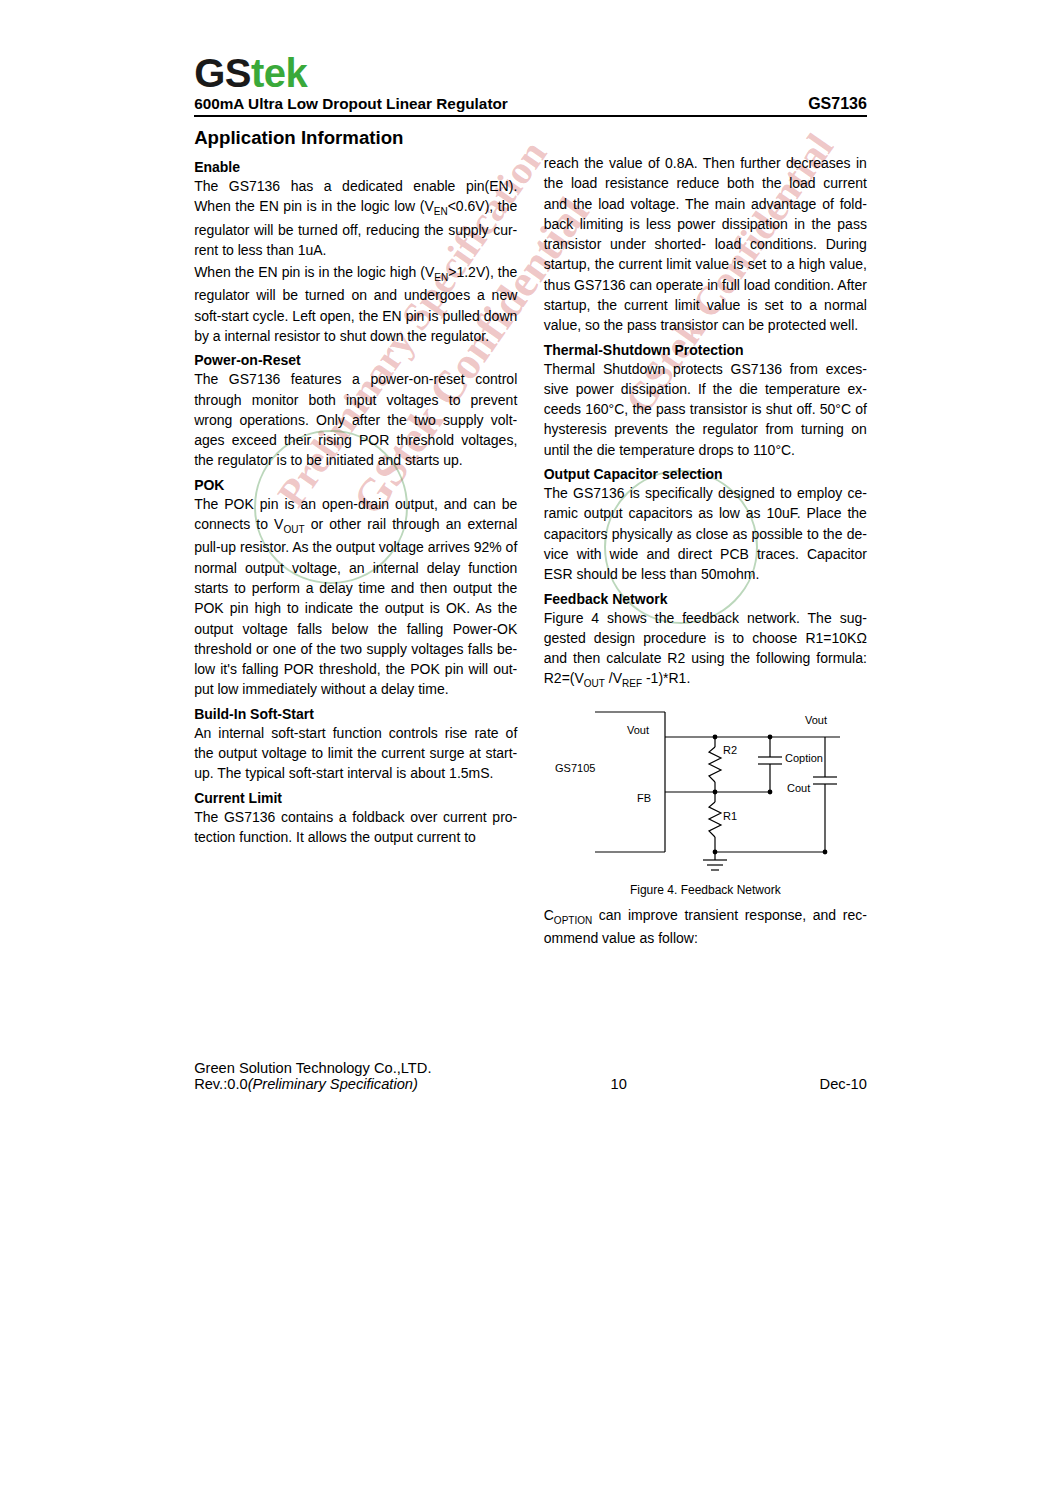Preliminary Specification
GStek Confidential
GStek Confidential
GS tek
600mA Ultra Low Dropout Linear Regulator
GS7136
Application Information
Enable
The GS7136 has a dedicated enable pin(EN). When the EN pin is in the logic low (VEN<0.6V), the regulator will be turned off, reducing the supply current to less than 1uA.
When the EN pin is in the logic high (VEN>1.2V), the regulator will be turned on and undergoes a new soft-start cycle. Left open, the EN pin is pulled down by a internal resistor to shut down the regulator.
Power-on-Reset
The GS7136 features a power-on-reset control through monitor both input voltages to prevent wrong operations. Only after the two supply voltages exceed their rising POR threshold voltages, the regulator is to be initiated and starts up.
POK
The POK pin is an open-drain output, and can be connects to VOUT or other rail through an external pull-up resistor. As the output voltage arrives 92% of normal output voltage, an internal delay function starts to perform a delay time and then output the POK pin high to indicate the output is OK. As the output voltage falls below the falling Power-OK threshold or one of the two supply voltages falls below it's falling POR threshold, the POK pin will output low immediately without a delay time.
Build-In Soft-Start
An internal soft-start function controls rise rate of the output voltage to limit the current surge at start-up. The typical soft-start interval is about 1.5mS.
Current Limit
The GS7136 contains a foldback over current protection function. It allows the output current to
reach the value of 0.8A. Then further decreases in the load resistance reduce both the load current and the load voltage. The main advantage of foldback limiting is less power dissipation in the pass transistor under shorted- load conditions. During startup, the current limit value is set to a high value, thus GS7136 can operate in full load condition. After startup, the current limit value is set to a normal value, so the pass transistor can be protected well.
Thermal-Shutdown Protection
Thermal Shutdown protects GS7136 from excessive power dissipation. If the die temperature exceeds 160°C, the pass transistor is shut off. 50°C of hysteresis prevents the regulator from turning on until the die temperature drops to 110°C.
Output Capacitor selection
The GS7136 is specifically designed to employ ceramic output capacitors as low as 10uF. Place the capacitors physically as close as possible to the device with wide and direct PCB traces. Capacitor ESR should be less than 50mohm.
Feedback Network
Figure 4 shows the feedback network. The suggested design procedure is to choose R1=10KΩ and then calculate R2 using the following formula: R2=(VOUT /VREF -1)*R1.
Vout FB GS7105 R2 R1 Coption Cout Vout
Figure 4. Feedback Network
COPTION can improve transient response, and recommend value as follow:
Green Solution Technology Co.,LTD.
Rev.:0.0(Preliminary Specification)
10
Dec-10